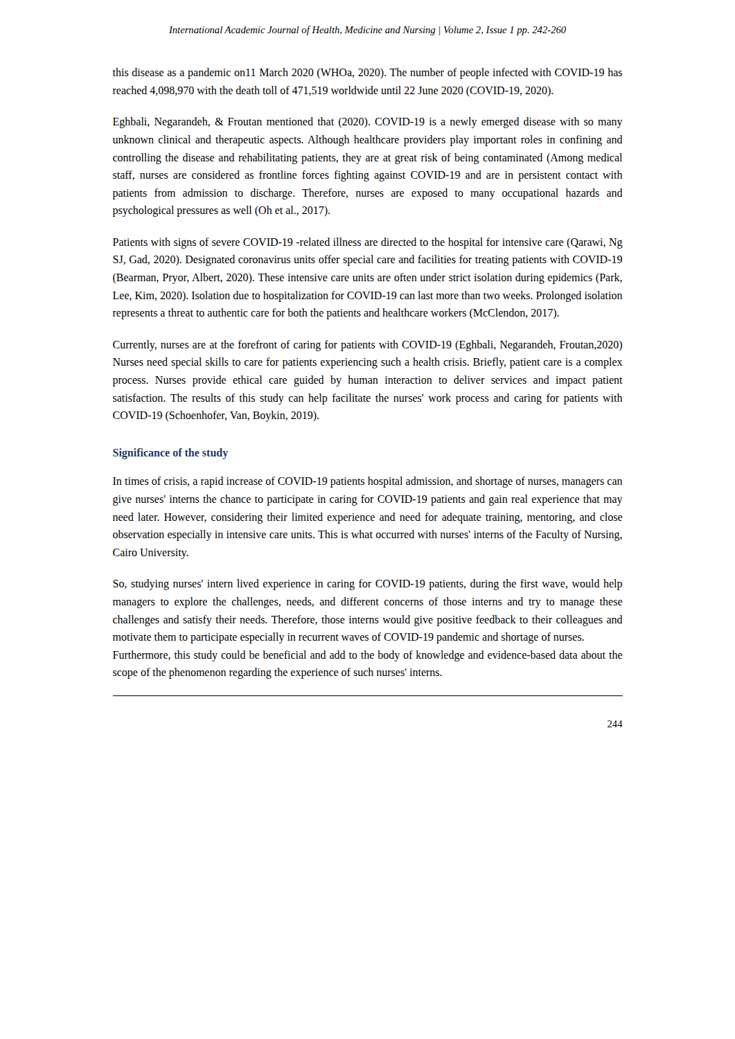International Academic Journal of Health, Medicine and Nursing | Volume 2, Issue 1 pp. 242-260
this disease as a pandemic on11 March 2020 (WHOa, 2020). The number of people infected with COVID-19 has reached 4,098,970 with the death toll of 471,519 worldwide until 22 June 2020 (COVID-19, 2020).
Eghbali, Negarandeh, & Froutan mentioned that (2020). COVID-19 is a newly emerged disease with so many unknown clinical and therapeutic aspects. Although healthcare providers play important roles in confining and controlling the disease and rehabilitating patients, they are at great risk of being contaminated (Among medical staff, nurses are considered as frontline forces fighting against COVID-19 and are in persistent contact with patients from admission to discharge. Therefore, nurses are exposed to many occupational hazards and psychological pressures as well (Oh et al., 2017).
Patients with signs of severe COVID-19 -related illness are directed to the hospital for intensive care (Qarawi, Ng SJ, Gad, 2020). Designated coronavirus units offer special care and facilities for treating patients with COVID-19 (Bearman, Pryor, Albert, 2020). These intensive care units are often under strict isolation during epidemics (Park, Lee, Kim, 2020). Isolation due to hospitalization for COVID-19 can last more than two weeks. Prolonged isolation represents a threat to authentic care for both the patients and healthcare workers (McClendon, 2017).
Currently, nurses are at the forefront of caring for patients with COVID-19 (Eghbali, Negarandeh, Froutan,2020) Nurses need special skills to care for patients experiencing such a health crisis. Briefly, patient care is a complex process. Nurses provide ethical care guided by human interaction to deliver services and impact patient satisfaction. The results of this study can help facilitate the nurses' work process and caring for patients with COVID-19 (Schoenhofer, Van, Boykin, 2019).
Significance of the study
In times of crisis, a rapid increase of COVID-19 patients hospital admission, and shortage of nurses, managers can give nurses' interns the chance to participate in caring for COVID-19 patients and gain real experience that may need later. However, considering their limited experience and need for adequate training, mentoring, and close observation especially in intensive care units. This is what occurred with nurses' interns of the Faculty of Nursing, Cairo University.
So, studying nurses' intern lived experience in caring for COVID-19 patients, during the first wave, would help managers to explore the challenges, needs, and different concerns of those interns and try to manage these challenges and satisfy their needs. Therefore, those interns would give positive feedback to their colleagues and motivate them to participate especially in recurrent waves of COVID-19 pandemic and shortage of nurses.
Furthermore, this study could be beneficial and add to the body of knowledge and evidence-based data about the scope of the phenomenon regarding the experience of such nurses' interns.
244